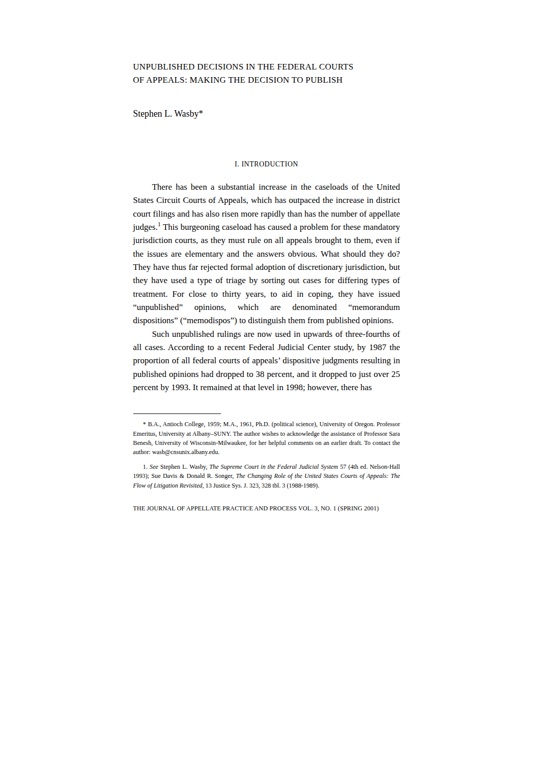Unpublished Decisions in the Federal Courts
of Appeals: Making the Decision to Publish
Stephen L. Wasby*
I. Introduction
There has been a substantial increase in the caseloads of the United States Circuit Courts of Appeals, which has outpaced the increase in district court filings and has also risen more rapidly than has the number of appellate judges.1 This burgeoning caseload has caused a problem for these mandatory jurisdiction courts, as they must rule on all appeals brought to them, even if the issues are elementary and the answers obvious. What should they do? They have thus far rejected formal adoption of discretionary jurisdiction, but they have used a type of triage by sorting out cases for differing types of treatment. For close to thirty years, to aid in coping, they have issued “unpublished” opinions, which are denominated “memorandum dispositions” (“memodispos”) to distinguish them from published opinions.
Such unpublished rulings are now used in upwards of three-fourths of all cases. According to a recent Federal Judicial Center study, by 1987 the proportion of all federal courts of appeals’ dispositive judgments resulting in published opinions had dropped to 38 percent, and it dropped to just over 25 percent by 1993. It remained at that level in 1998; however, there has
* B.A., Antioch College, 1959; M.A., 1961, Ph.D. (political science), University of Oregon. Professor Emeritus, University at Albany–SUNY. The author wishes to acknowledge the assistance of Professor Sara Benesh, University of Wisconsin-Milwaukee, for her helpful comments on an earlier draft. To contact the author: wasb@cnsunix.albany.edu.
1. See Stephen L. Wasby, The Supreme Court in the Federal Judicial System 57 (4th ed. Nelson-Hall 1993); Sue Davis & Donald R. Songer, The Changing Role of the United States Courts of Appeals: The Flow of Litigation Revisited, 13 Justice Sys. J. 323, 328 tbl. 3 (1988-1989).
The Journal of Appellate Practice and Process Vol. 3, No. 1 (Spring 2001)